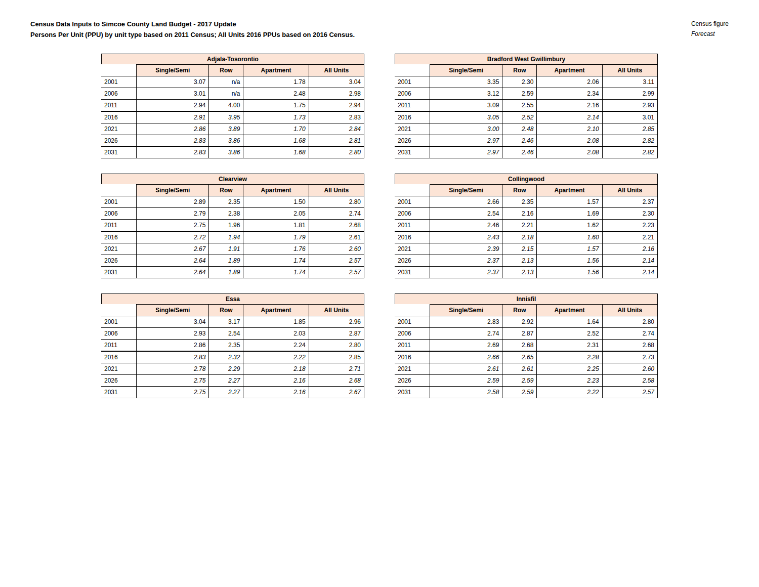Census Data Inputs to Simcoe County Land Budget - 2017 Update
Persons Per Unit (PPU) by unit type based on 2011 Census; All Units 2016 PPUs based on 2016 Census.
Census figure
Forecast
Adjala-Tosorontio
| | Single/Semi | Row | Apartment | All Units |
| --- | --- | --- | --- | --- |
| 2001 | 3.07 | n/a | 1.78 | 3.04 |
| 2006 | 3.01 | n/a | 2.48 | 2.98 |
| 2011 | 2.94 | 4.00 | 1.75 | 2.94 |
| 2016 | 2.91 | 3.95 | 1.73 | 2.83 |
| 2021 | 2.86 | 3.89 | 1.70 | 2.84 |
| 2026 | 2.83 | 3.86 | 1.68 | 2.81 |
| 2031 | 2.83 | 3.86 | 1.68 | 2.80 |
Bradford West Gwillimbury
| | Single/Semi | Row | Apartment | All Units |
| --- | --- | --- | --- | --- |
| 2001 | 3.35 | 2.30 | 2.06 | 3.11 |
| 2006 | 3.12 | 2.59 | 2.34 | 2.99 |
| 2011 | 3.09 | 2.55 | 2.16 | 2.93 |
| 2016 | 3.05 | 2.52 | 2.14 | 3.01 |
| 2021 | 3.00 | 2.48 | 2.10 | 2.85 |
| 2026 | 2.97 | 2.46 | 2.08 | 2.82 |
| 2031 | 2.97 | 2.46 | 2.08 | 2.82 |
Clearview
| | Single/Semi | Row | Apartment | All Units |
| --- | --- | --- | --- | --- |
| 2001 | 2.89 | 2.35 | 1.50 | 2.80 |
| 2006 | 2.79 | 2.38 | 2.05 | 2.74 |
| 2011 | 2.75 | 1.96 | 1.81 | 2.68 |
| 2016 | 2.72 | 1.94 | 1.79 | 2.61 |
| 2021 | 2.67 | 1.91 | 1.76 | 2.60 |
| 2026 | 2.64 | 1.89 | 1.74 | 2.57 |
| 2031 | 2.64 | 1.89 | 1.74 | 2.57 |
Collingwood
| | Single/Semi | Row | Apartment | All Units |
| --- | --- | --- | --- | --- |
| 2001 | 2.66 | 2.35 | 1.57 | 2.37 |
| 2006 | 2.54 | 2.16 | 1.69 | 2.30 |
| 2011 | 2.46 | 2.21 | 1.62 | 2.23 |
| 2016 | 2.43 | 2.18 | 1.60 | 2.21 |
| 2021 | 2.39 | 2.15 | 1.57 | 2.16 |
| 2026 | 2.37 | 2.13 | 1.56 | 2.14 |
| 2031 | 2.37 | 2.13 | 1.56 | 2.14 |
Essa
| | Single/Semi | Row | Apartment | All Units |
| --- | --- | --- | --- | --- |
| 2001 | 3.04 | 3.17 | 1.85 | 2.96 |
| 2006 | 2.93 | 2.54 | 2.03 | 2.87 |
| 2011 | 2.86 | 2.35 | 2.24 | 2.80 |
| 2016 | 2.83 | 2.32 | 2.22 | 2.85 |
| 2021 | 2.78 | 2.29 | 2.18 | 2.71 |
| 2026 | 2.75 | 2.27 | 2.16 | 2.68 |
| 2031 | 2.75 | 2.27 | 2.16 | 2.67 |
Innisfil
| | Single/Semi | Row | Apartment | All Units |
| --- | --- | --- | --- | --- |
| 2001 | 2.83 | 2.92 | 1.64 | 2.80 |
| 2006 | 2.74 | 2.87 | 2.52 | 2.74 |
| 2011 | 2.69 | 2.68 | 2.31 | 2.68 |
| 2016 | 2.66 | 2.65 | 2.28 | 2.73 |
| 2021 | 2.61 | 2.61 | 2.25 | 2.60 |
| 2026 | 2.59 | 2.59 | 2.23 | 2.58 |
| 2031 | 2.58 | 2.59 | 2.22 | 2.57 |